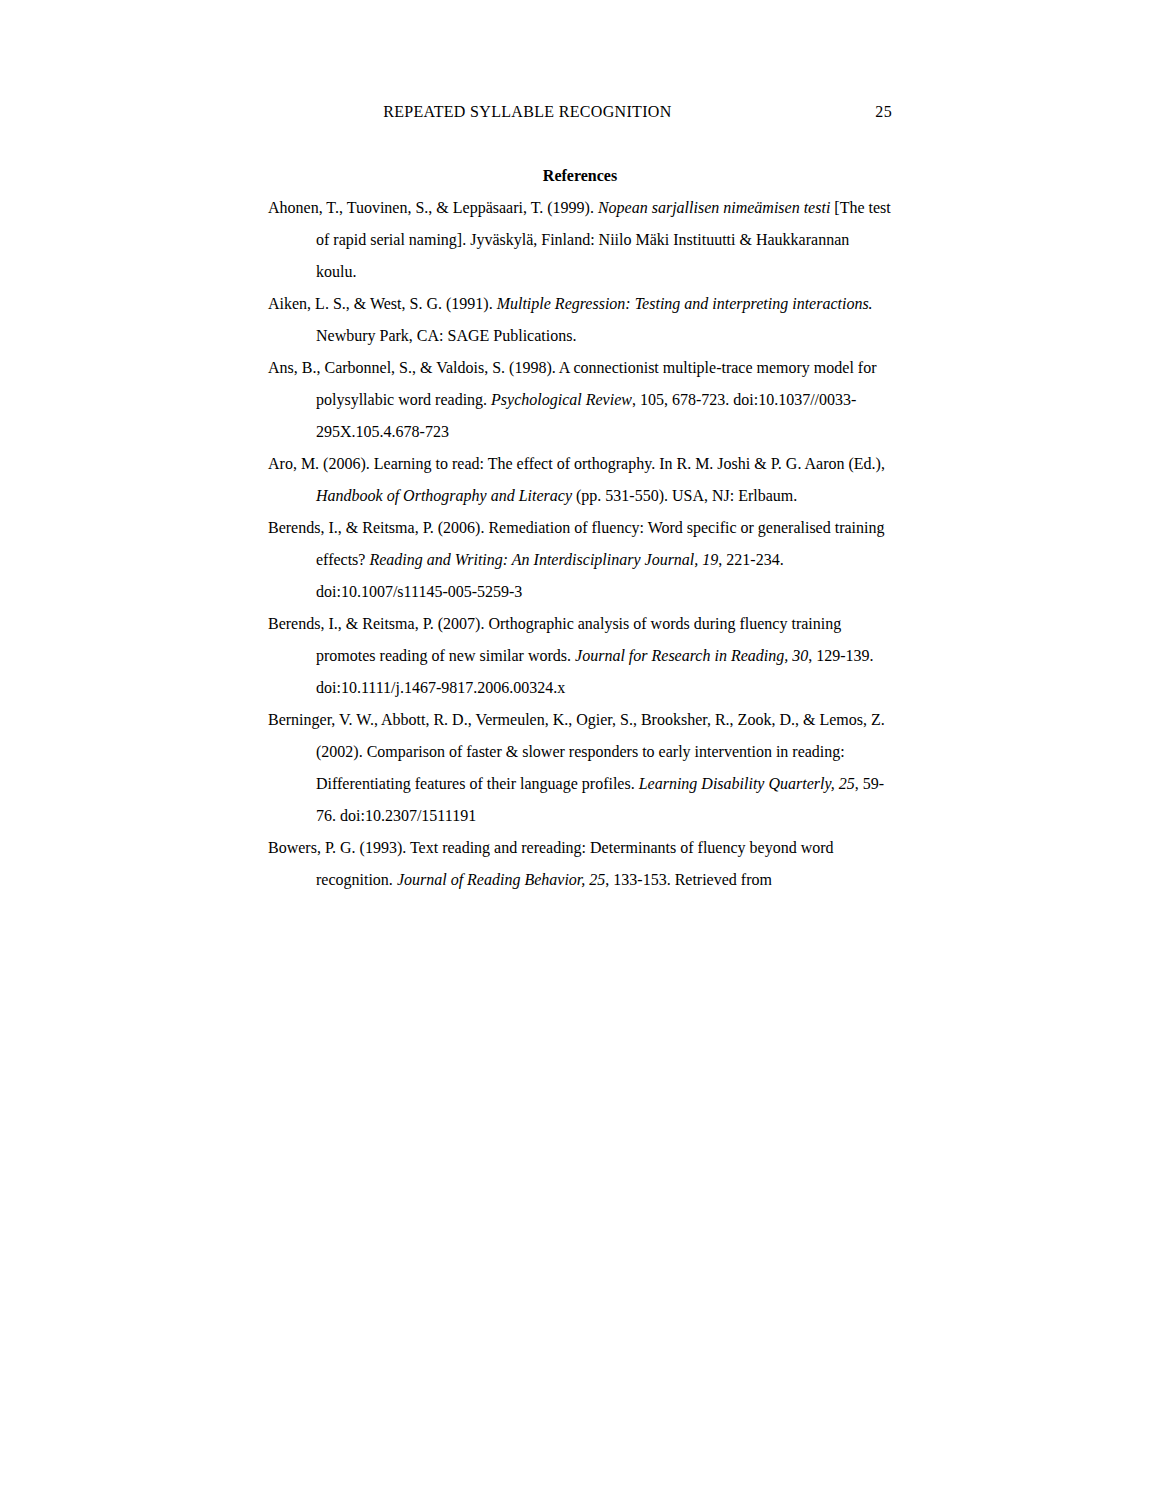Repeated Syllable Recognition 25
References
Ahonen, T., Tuovinen, S., & Leppäsaari, T. (1999). Nopean sarjallisen nimeämisen testi [The test of rapid serial naming]. Jyväskylä, Finland: Niilo Mäki Instituutti & Haukkarannan koulu.
Aiken, L. S., & West, S. G. (1991). Multiple Regression: Testing and interpreting interactions. Newbury Park, CA: SAGE Publications.
Ans, B., Carbonnel, S., & Valdois, S. (1998). A connectionist multiple-trace memory model for polysyllabic word reading. Psychological Review, 105, 678-723. doi:10.1037//0033-295X.105.4.678-723
Aro, M. (2006). Learning to read: The effect of orthography. In R. M. Joshi & P. G. Aaron (Ed.), Handbook of Orthography and Literacy (pp. 531-550). USA, NJ: Erlbaum.
Berends, I., & Reitsma, P. (2006). Remediation of fluency: Word specific or generalised training effects? Reading and Writing: An Interdisciplinary Journal, 19, 221-234. doi:10.1007/s11145-005-5259-3
Berends, I., & Reitsma, P. (2007). Orthographic analysis of words during fluency training promotes reading of new similar words. Journal for Research in Reading, 30, 129-139. doi:10.1111/j.1467-9817.2006.00324.x
Berninger, V. W., Abbott, R. D., Vermeulen, K., Ogier, S., Brooksher, R., Zook, D., & Lemos, Z. (2002). Comparison of faster & slower responders to early intervention in reading: Differentiating features of their language profiles. Learning Disability Quarterly, 25, 59-76. doi:10.2307/1511191
Bowers, P. G. (1993). Text reading and rereading: Determinants of fluency beyond word recognition. Journal of Reading Behavior, 25, 133-153. Retrieved from